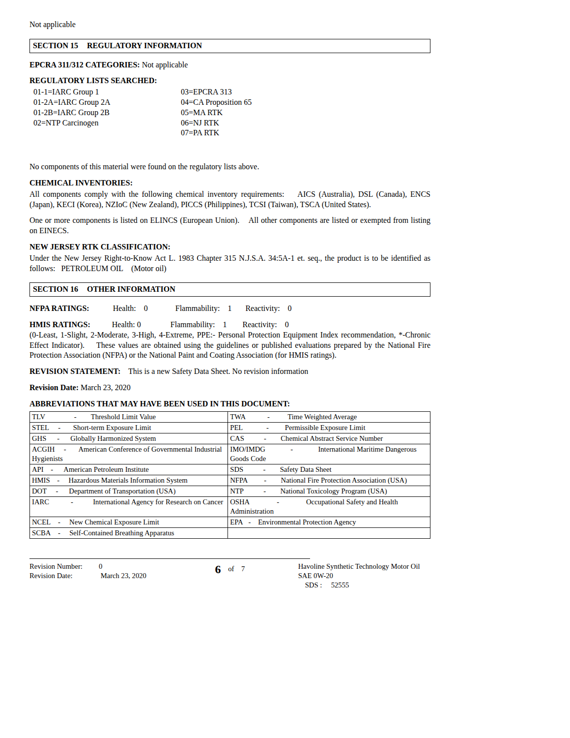Not applicable
SECTION 15 REGULATORY INFORMATION
EPCRA 311/312 CATEGORIES: Not applicable
REGULATORY LISTS SEARCHED:
| 01-1=IARC Group 1 | 03=EPCRA 313 |
| 01-2A=IARC Group 2A | 04=CA Proposition 65 |
| 01-2B=IARC Group 2B | 05=MA RTK |
| 02=NTP Carcinogen | 06=NJ RTK |
| | 07=PA RTK |
No components of this material were found on the regulatory lists above.
CHEMICAL INVENTORIES:
All components comply with the following chemical inventory requirements: AICS (Australia), DSL (Canada), ENCS (Japan), KECI (Korea), NZIoC (New Zealand), PICCS (Philippines), TCSI (Taiwan), TSCA (United States).
One or more components is listed on ELINCS (European Union). All other components are listed or exempted from listing on EINECS.
NEW JERSEY RTK CLASSIFICATION:
Under the New Jersey Right-to-Know Act L. 1983 Chapter 315 N.J.S.A. 34:5A-1 et. seq., the product is to be identified as follows: PETROLEUM OIL (Motor oil)
SECTION 16 OTHER INFORMATION
NFPA RATINGS: Health: 0 Flammability: 1 Reactivity: 0
HMIS RATINGS: Health: 0 Flammability: 1 Reactivity: 0
(0-Least, 1-Slight, 2-Moderate, 3-High, 4-Extreme, PPE:- Personal Protection Equipment Index recommendation, *-Chronic Effect Indicator). These values are obtained using the guidelines or published evaluations prepared by the National Fire Protection Association (NFPA) or the National Paint and Coating Association (for HMIS ratings).
REVISION STATEMENT: This is a new Safety Data Sheet. No revision information
Revision Date: March 23, 2020
ABBREVIATIONS THAT MAY HAVE BEEN USED IN THIS DOCUMENT:
| TLV - Threshold Limit Value | TWA - Time Weighted Average |
| STEL - Short-term Exposure Limit | PEL - Permissible Exposure Limit |
| GHS - Globally Harmonized System | CAS - Chemical Abstract Service Number |
| ACGIH - American Conference of Governmental Industrial Hygienists | IMO/IMDG - International Maritime Dangerous Goods Code |
| API - American Petroleum Institute | SDS - Safety Data Sheet |
| HMIS - Hazardous Materials Information System | NFPA - National Fire Protection Association (USA) |
| DOT - Department of Transportation (USA) | NTP - National Toxicology Program (USA) |
| IARC - International Agency for Research on Cancer | OSHA - Occupational Safety and Health Administration |
| NCEL - New Chemical Exposure Limit | EPA - Environmental Protection Agency |
| SCBA - Self-Contained Breathing Apparatus | |
| Revision Number: 0 Revision Date: March 23, 2020 | 6 of 7 | Havoline Synthetic Technology Motor Oil SAE 0W-20 SDS : 52555 |